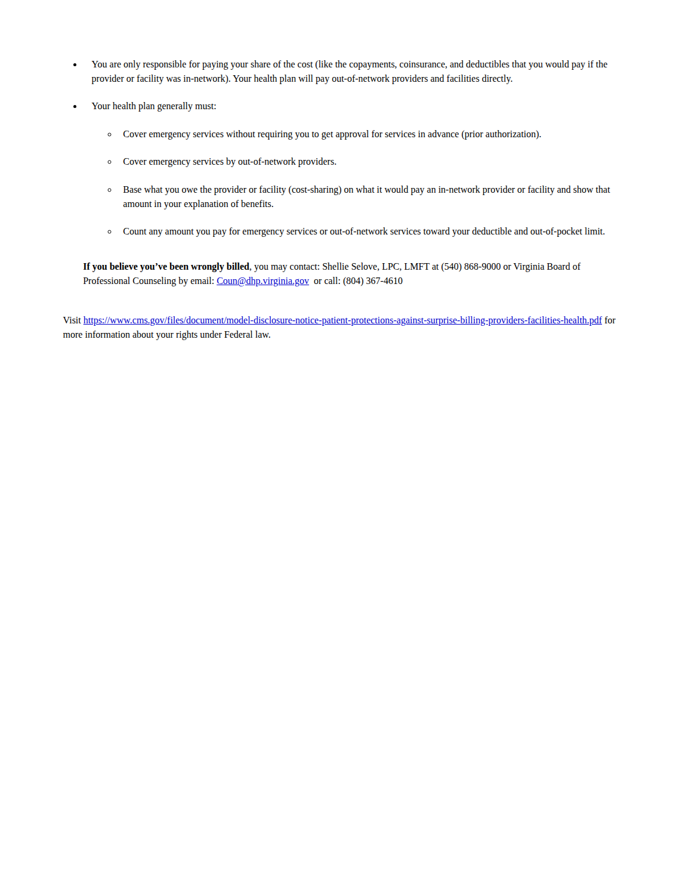You are only responsible for paying your share of the cost (like the copayments, coinsurance, and deductibles that you would pay if the provider or facility was in-network). Your health plan will pay out-of-network providers and facilities directly.
Your health plan generally must:
Cover emergency services without requiring you to get approval for services in advance (prior authorization).
Cover emergency services by out-of-network providers.
Base what you owe the provider or facility (cost-sharing) on what it would pay an in-network provider or facility and show that amount in your explanation of benefits.
Count any amount you pay for emergency services or out-of-network services toward your deductible and out-of-pocket limit.
If you believe you’ve been wrongly billed, you may contact: Shellie Selove, LPC, LMFT at (540) 868-9000 or Virginia Board of Professional Counseling by email: Coun@dhp.virginia.gov or call: (804) 367-4610
Visit https://www.cms.gov/files/document/model-disclosure-notice-patient-protections-against-surprise-billing-providers-facilities-health.pdf for more information about your rights under Federal law.